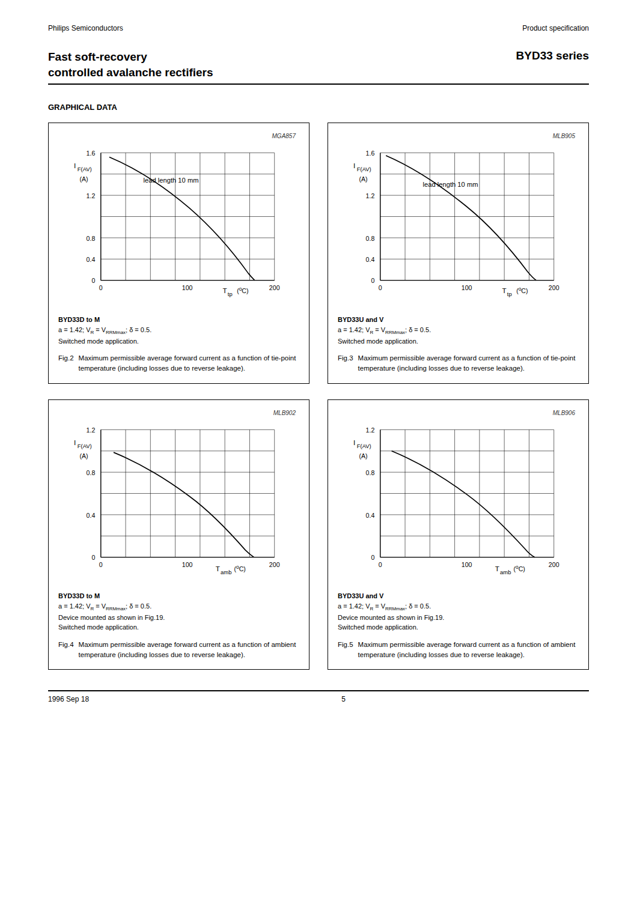Philips Semiconductors
Product specification
Fast soft-recovery
controlled avalanche rectifiers
BYD33 series
GRAPHICAL DATA
MGA857
1.6 1.2 0.8 0.4 0 0 100 200 I F(AV) (A) T tp (oC) lead length 10 mm
BYD33D to M
a = 1.42; VR = VRRMmax; δ = 0.5.
Switched mode application.
Fig.2 Maximum permissible average forward current as a function of tie-point temperature (including losses due to reverse leakage).
MLB905
1.6 1.2 0.8 0.4 0 0 100 200 I F(AV) (A) T tp (oC) lead length 10 mm
BYD33U and V
a = 1.42; VR = VRRMmax; δ = 0.5.
Switched mode application.
Fig.3 Maximum permissible average forward current as a function of tie-point temperature (including losses due to reverse leakage).
MLB902
1.2 0.8 0.4 0 0 100 200 I F(AV) (A) T amb (oC)
BYD33D to M
a = 1.42; VR = VRRMmax; δ = 0.5.
Device mounted as shown in Fig.19.
Switched mode application.
Fig.4 Maximum permissible average forward current as a function of ambient temperature (including losses due to reverse leakage).
MLB906
1.2 0.8 0.4 0 0 100 200 I F(AV) (A) T amb (oC)
BYD33U and V
a = 1.42; VR = VRRMmax; δ = 0.5.
Device mounted as shown in Fig.19.
Switched mode application.
Fig.5 Maximum permissible average forward current as a function of ambient temperature (including losses due to reverse leakage).
1996 Sep 18
5